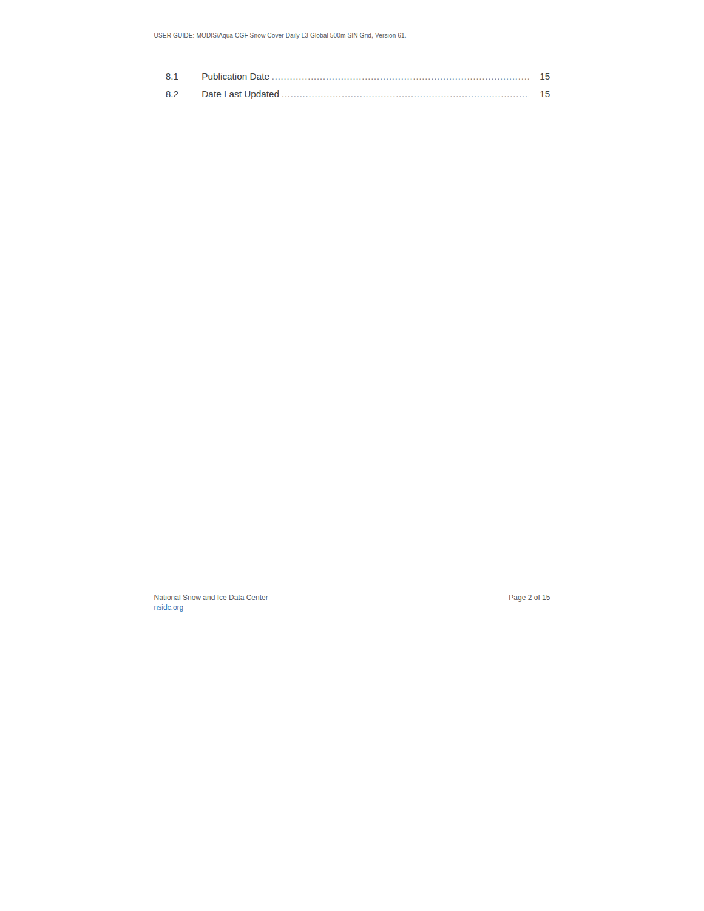USER GUIDE: MODIS/Aqua CGF Snow Cover Daily L3 Global 500m SIN Grid, Version 61.
8.1 Publication Date .................................................................................................................. 15
8.2 Date Last Updated ............................................................................................................. 15
National Snow and Ice Data Center
nsidc.org
Page 2 of 15